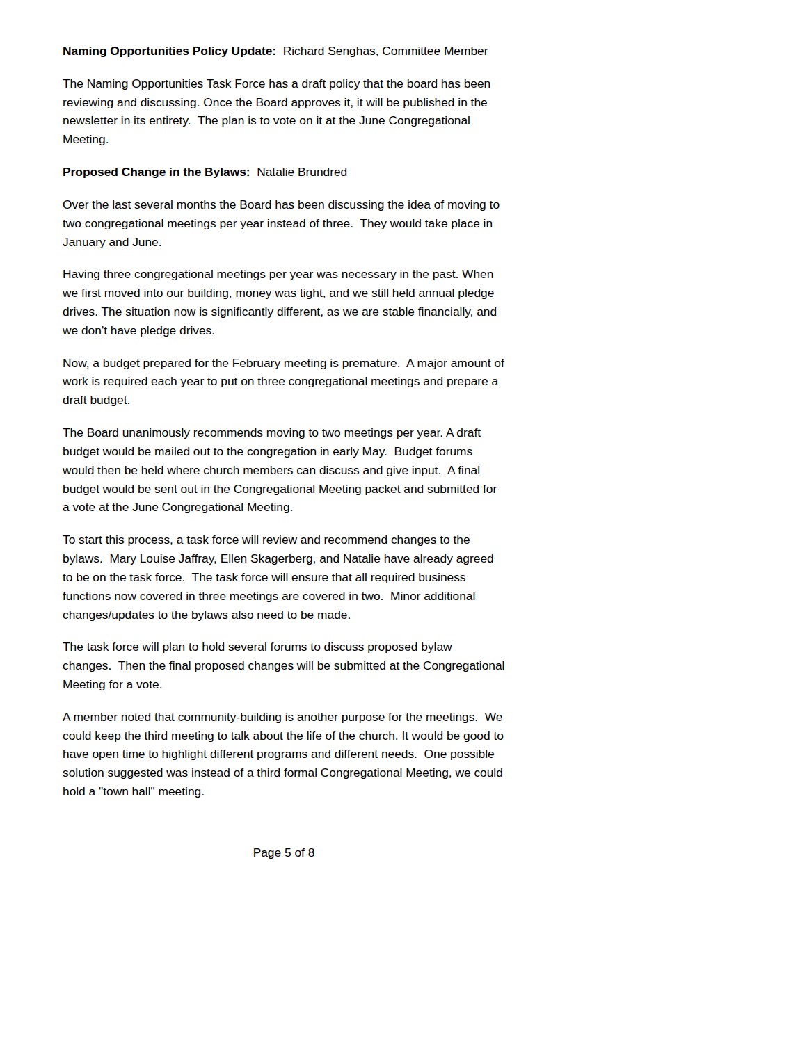Naming Opportunities Policy Update: Richard Senghas, Committee Member
The Naming Opportunities Task Force has a draft policy that the board has been reviewing and discussing. Once the Board approves it, it will be published in the newsletter in its entirety. The plan is to vote on it at the June Congregational Meeting.
Proposed Change in the Bylaws: Natalie Brundred
Over the last several months the Board has been discussing the idea of moving to two congregational meetings per year instead of three. They would take place in January and June.
Having three congregational meetings per year was necessary in the past. When we first moved into our building, money was tight, and we still held annual pledge drives. The situation now is significantly different, as we are stable financially, and we don't have pledge drives.
Now, a budget prepared for the February meeting is premature. A major amount of work is required each year to put on three congregational meetings and prepare a draft budget.
The Board unanimously recommends moving to two meetings per year. A draft budget would be mailed out to the congregation in early May. Budget forums would then be held where church members can discuss and give input. A final budget would be sent out in the Congregational Meeting packet and submitted for a vote at the June Congregational Meeting.
To start this process, a task force will review and recommend changes to the bylaws. Mary Louise Jaffray, Ellen Skagerberg, and Natalie have already agreed to be on the task force. The task force will ensure that all required business functions now covered in three meetings are covered in two. Minor additional changes/updates to the bylaws also need to be made.
The task force will plan to hold several forums to discuss proposed bylaw changes. Then the final proposed changes will be submitted at the Congregational Meeting for a vote.
A member noted that community-building is another purpose for the meetings. We could keep the third meeting to talk about the life of the church. It would be good to have open time to highlight different programs and different needs. One possible solution suggested was instead of a third formal Congregational Meeting, we could hold a "town hall" meeting.
Page 5 of 8